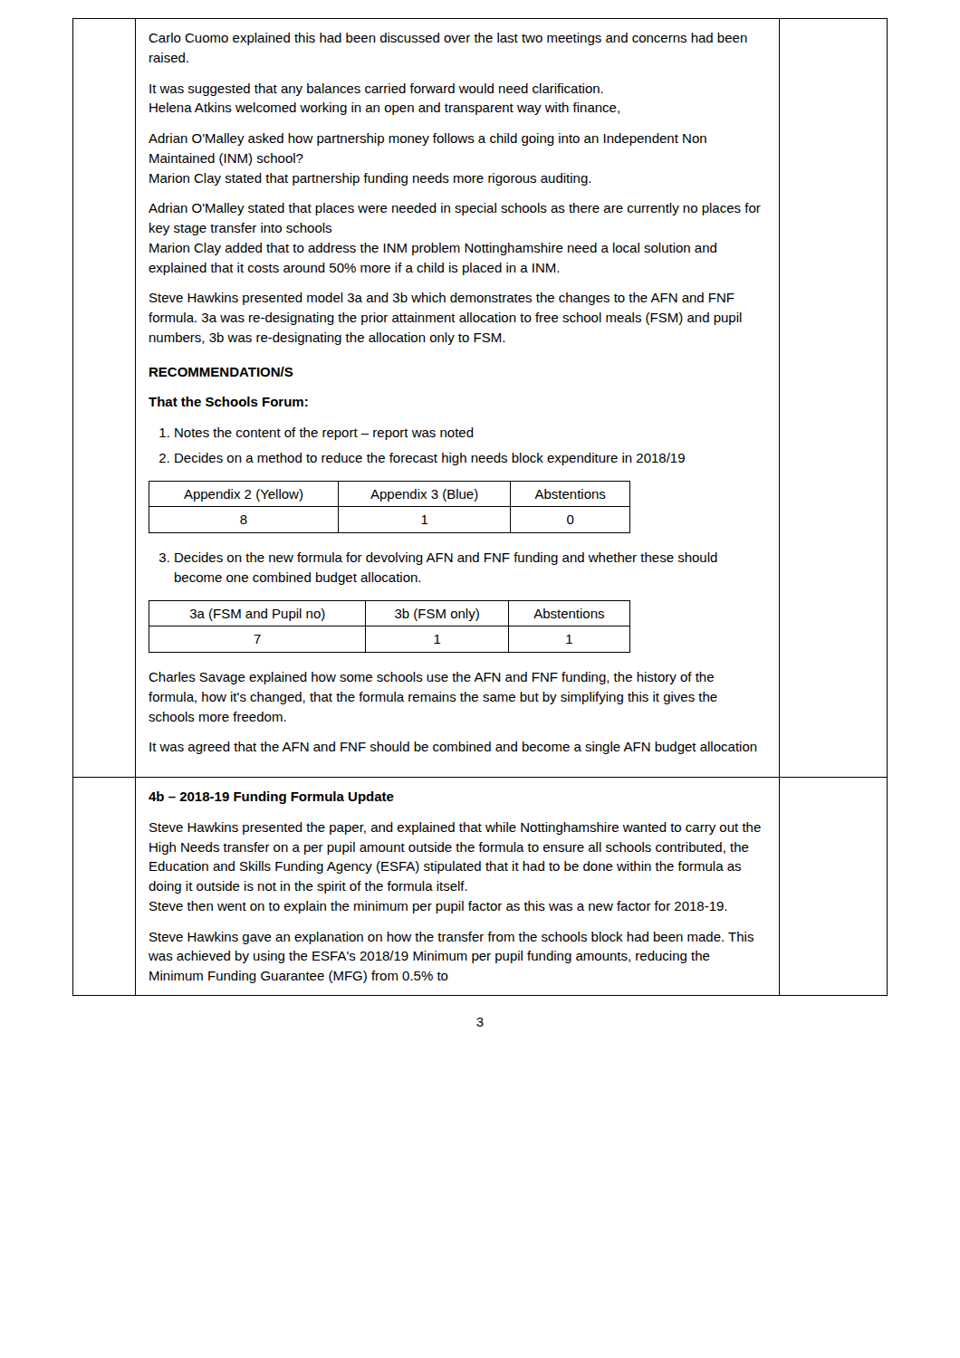| | Carlo Cuomo explained this had been discussed over the last two meetings and concerns had been raised. It was suggested that any balances carried forward would need clarification. Helena Atkins welcomed working in an open and transparent way with finance, Adrian O'Malley asked how partnership money follows a child going into an Independent Non Maintained (INM) school? Marion Clay stated that partnership funding needs more rigorous auditing. Adrian O'Malley stated that places were needed in special schools as there are currently no places for key stage transfer into schools Marion Clay added that to address the INM problem Nottinghamshire need a local solution and explained that it costs around 50% more if a child is placed in a INM. Steve Hawkins presented model 3a and 3b which demonstrates the changes to the AFN and FNF formula. 3a was re-designating the prior attainment allocation to free school meals (FSM) and pupil numbers, 3b was re-designating the allocation only to FSM. RECOMMENDATION/S That the Schools Forum: Notes the content of the report – report was noted Decides on a method to reduce the forecast high needs block expenditure in 2018/19 / Appendix 2 (Yellow) / Appendix 3 (Blue) / Abstentions / / 8 / 1 / 0 / Decides on the new formula for devolving AFN and FNF funding and whether these should become one combined budget allocation. / 3a (FSM and Pupil no) / 3b (FSM only) / Abstentions / / 7 / 1 / 1 / Charles Savage explained how some schools use the AFN and FNF funding, the history of the formula, how it's changed, that the formula remains the same but by simplifying this it gives the schools more freedom. It was agreed that the AFN and FNF should be combined and become a single AFN budget allocation | |
| | 4b – 2018-19 Funding Formula Update Steve Hawkins presented the paper, and explained that while Nottinghamshire wanted to carry out the High Needs transfer on a per pupil amount outside the formula to ensure all schools contributed, the Education and Skills Funding Agency (ESFA) stipulated that it had to be done within the formula as doing it outside is not in the spirit of the formula itself. Steve then went on to explain the minimum per pupil factor as this was a new factor for 2018-19. Steve Hawkins gave an explanation on how the transfer from the schools block had been made. This was achieved by using the ESFA's 2018/19 Minimum per pupil funding amounts, reducing the Minimum Funding Guarantee (MFG) from 0.5% to | |
3